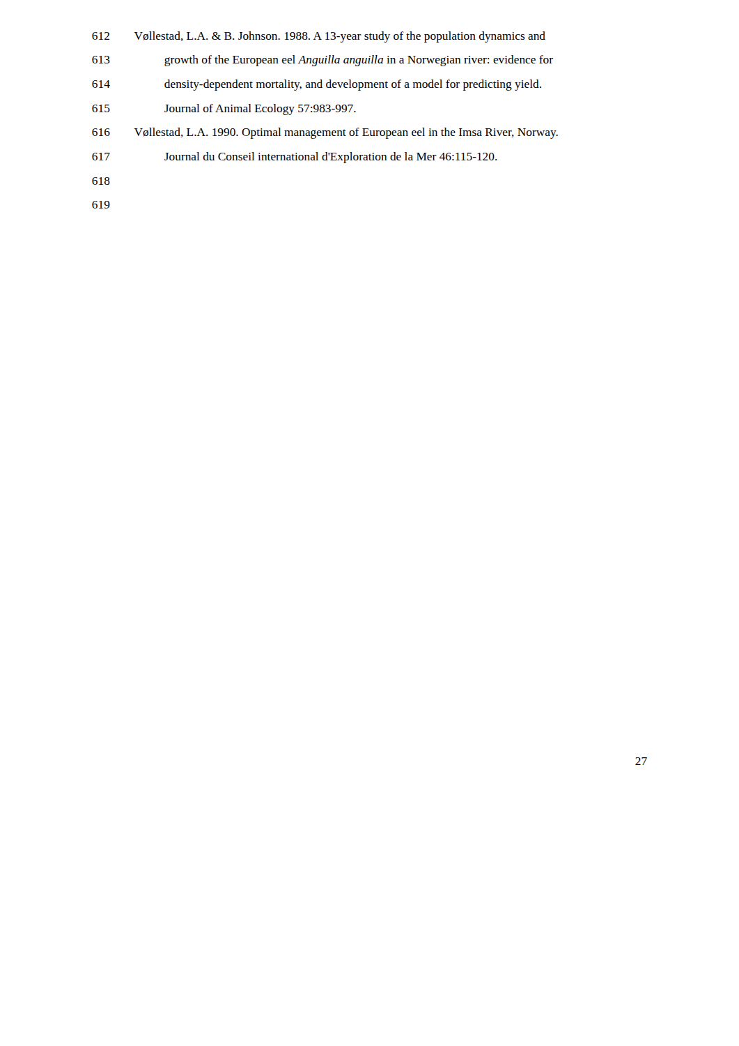612 Vøllestad, L.A. & B. Johnson. 1988. A 13-year study of the population dynamics and
613 growth of the European eel Anguilla anguilla in a Norwegian river: evidence for
614 density-dependent mortality, and development of a model for predicting yield.
615 Journal of Animal Ecology 57:983-997.
616 Vøllestad, L.A. 1990. Optimal management of European eel in the Imsa River, Norway.
617 Journal du Conseil international d'Exploration de la Mer 46:115-120.
618
619
27